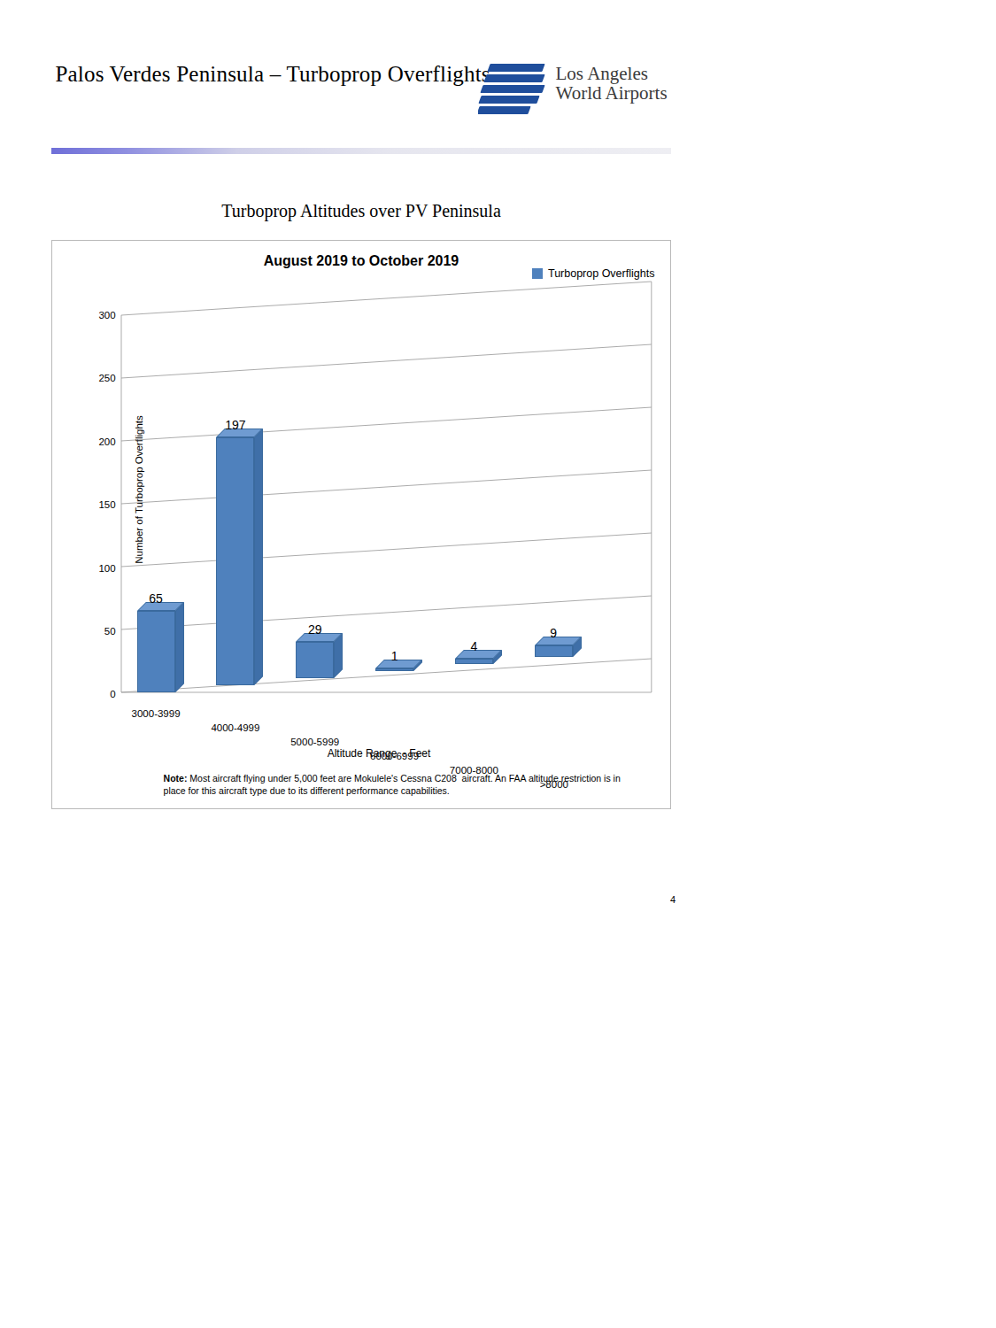Palos Verdes Peninsula – Turboprop Overflights
Los Angeles World Airports
Turboprop Altitudes over PV Peninsula
August 2019 to October 2019
Turboprop Overflights
Number of Turboprop Overflights
300
250
200
150
100
50
0
65
197
29
1
4
9
3000-3999 4000-4999 5000-5999 6000-6999 7000-8000 >8000
Altitude Range - Feet
Note: Most aircraft flying under 5,000 feet are Mokulele's Cessna C208 aircraft. An FAA altitude restriction is in place for this aircraft type due to its different performance capabilities.
4